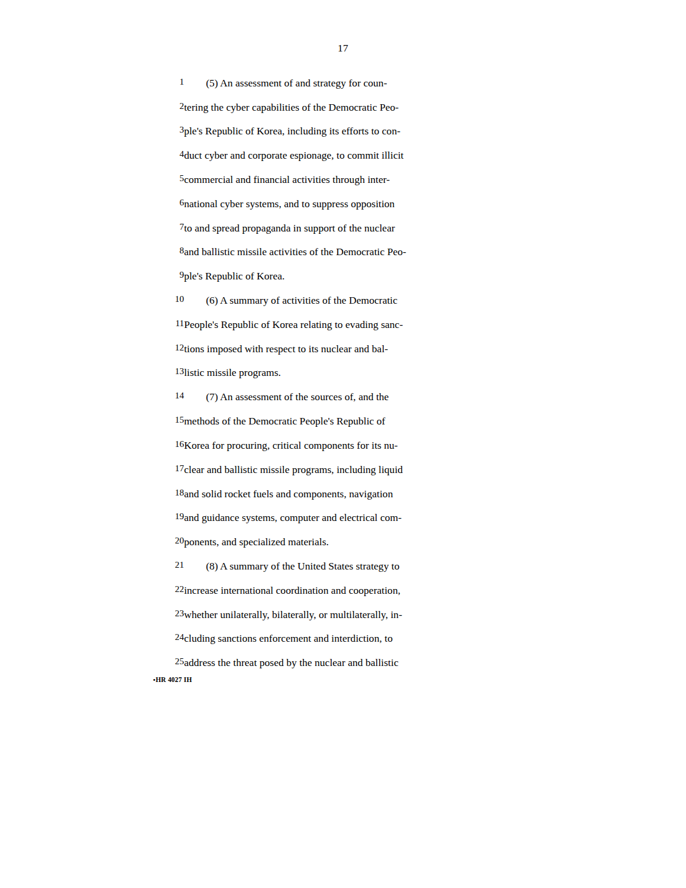17
| 1 | (5) An assessment of and strategy for coun- |
| 2 | tering the cyber capabilities of the Democratic Peo- |
| 3 | ple's Republic of Korea, including its efforts to con- |
| 4 | duct cyber and corporate espionage, to commit illicit |
| 5 | commercial and financial activities through inter- |
| 6 | national cyber systems, and to suppress opposition |
| 7 | to and spread propaganda in support of the nuclear |
| 8 | and ballistic missile activities of the Democratic Peo- |
| 9 | ple's Republic of Korea. |
| 10 | (6) A summary of activities of the Democratic |
| 11 | People's Republic of Korea relating to evading sanc- |
| 12 | tions imposed with respect to its nuclear and bal- |
| 13 | listic missile programs. |
| 14 | (7) An assessment of the sources of, and the |
| 15 | methods of the Democratic People's Republic of |
| 16 | Korea for procuring, critical components for its nu- |
| 17 | clear and ballistic missile programs, including liquid |
| 18 | and solid rocket fuels and components, navigation |
| 19 | and guidance systems, computer and electrical com- |
| 20 | ponents, and specialized materials. |
| 21 | (8) A summary of the United States strategy to |
| 22 | increase international coordination and cooperation, |
| 23 | whether unilaterally, bilaterally, or multilaterally, in- |
| 24 | cluding sanctions enforcement and interdiction, to |
| 25 | address the threat posed by the nuclear and ballistic |
•HR 4027 IH